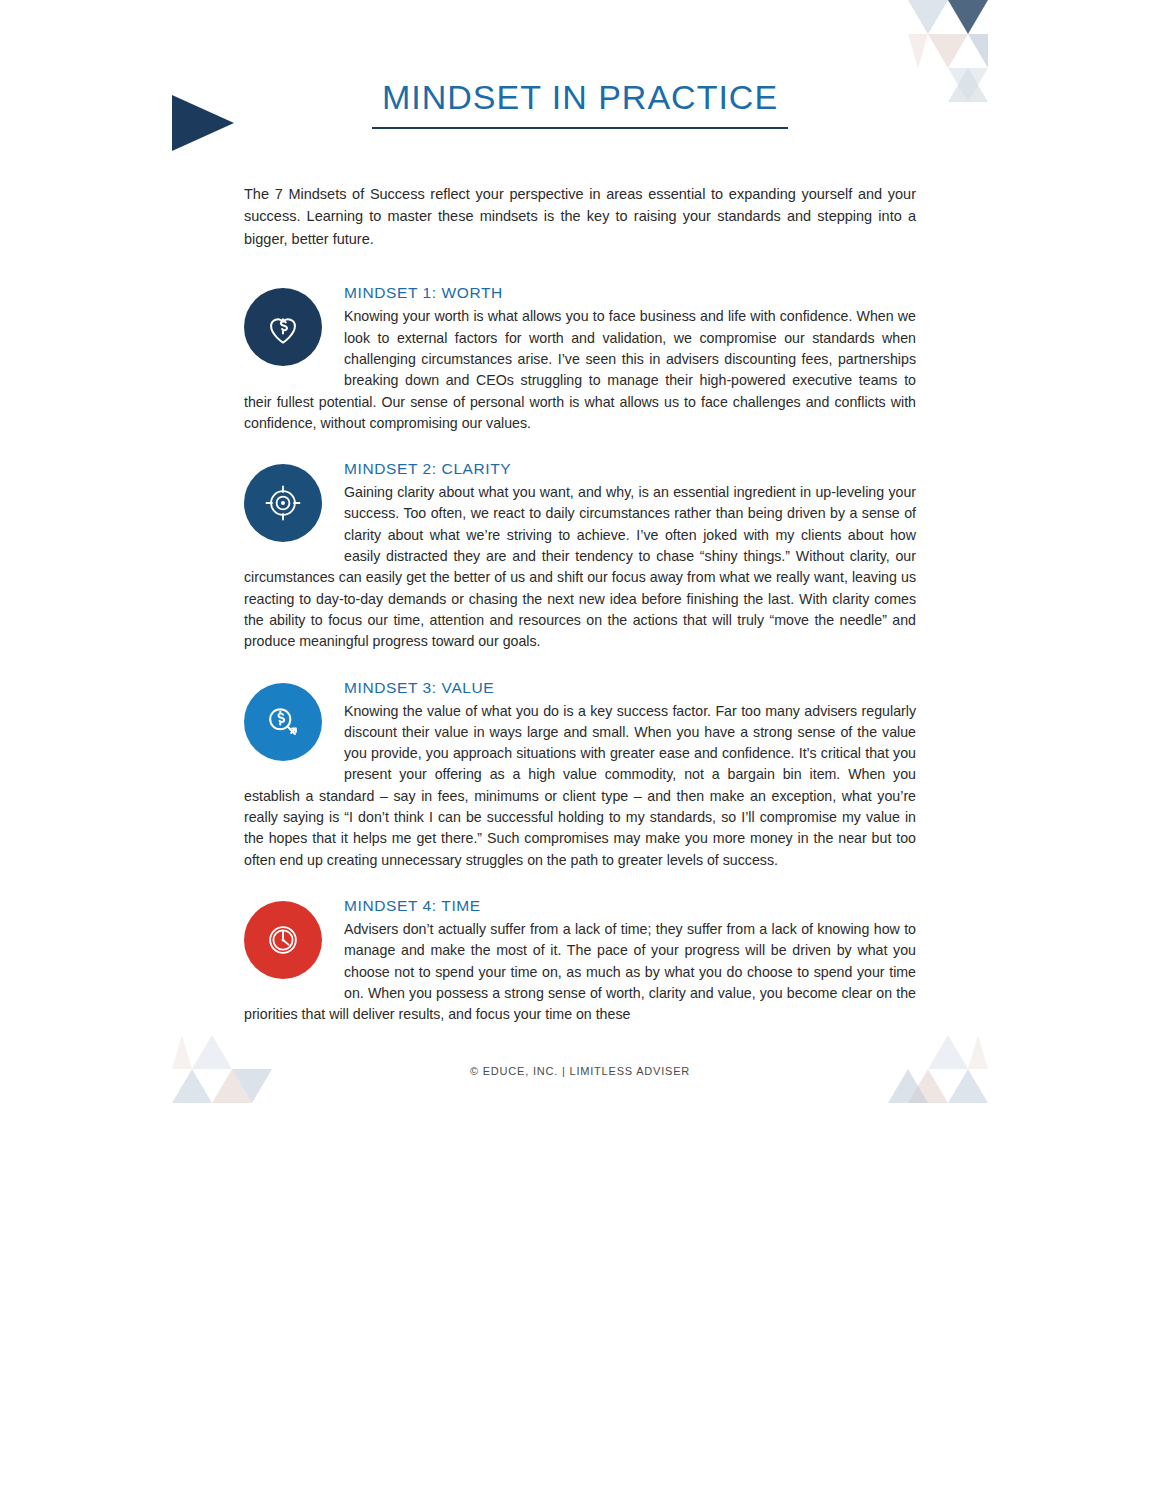MINDSET IN PRACTICE
The 7 Mindsets of Success reflect your perspective in areas essential to expanding yourself and your success. Learning to master these mindsets is the key to raising your standards and stepping into a bigger, better future.
Mindset 1: Worth
Knowing your worth is what allows you to face business and life with confidence. When we look to external factors for worth and validation, we compromise our standards when challenging circumstances arise. I’ve seen this in advisers discounting fees, partnerships breaking down and CEOs struggling to manage their high-powered executive teams to their fullest potential. Our sense of personal worth is what allows us to face challenges and conflicts with confidence, without compromising our values.
Mindset 2: Clarity
Gaining clarity about what you want, and why, is an essential ingredient in up-leveling your success. Too often, we react to daily circumstances rather than being driven by a sense of clarity about what we’re striving to achieve. I’ve often joked with my clients about how easily distracted they are and their tendency to chase “shiny things.” Without clarity, our circumstances can easily get the better of us and shift our focus away from what we really want, leaving us reacting to day-to-day demands or chasing the next new idea before finishing the last. With clarity comes the ability to focus our time, attention and resources on the actions that will truly “move the needle” and produce meaningful progress toward our goals.
Mindset 3: Value
Knowing the value of what you do is a key success factor. Far too many advisers regularly discount their value in ways large and small. When you have a strong sense of the value you provide, you approach situations with greater ease and confidence. It’s critical that you present your offering as a high value commodity, not a bargain bin item. When you establish a standard – say in fees, minimums or client type – and then make an exception, what you’re really saying is “I don’t think I can be successful holding to my standards, so I’ll compromise my value in the hopes that it helps me get there.” Such compromises may make you more money in the near but too often end up creating unnecessary struggles on the path to greater levels of success.
Mindset 4: Time
Advisers don’t actually suffer from a lack of time; they suffer from a lack of knowing how to manage and make the most of it. The pace of your progress will be driven by what you choose not to spend your time on, as much as by what you do choose to spend your time on. When you possess a strong sense of worth, clarity and value, you become clear on the priorities that will deliver results, and focus your time on these
© EDUCE, INC. | LIMITLESS ADVISER